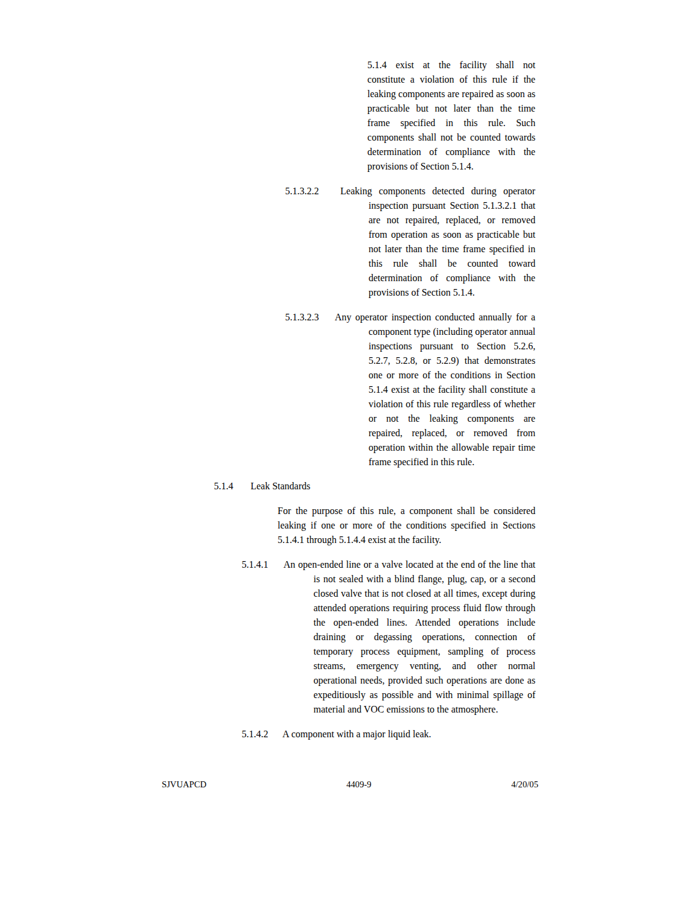5.1.4 exist at the facility shall not constitute a violation of this rule if the leaking components are repaired as soon as practicable but not later than the time frame specified in this rule. Such components shall not be counted towards determination of compliance with the provisions of Section 5.1.4.
5.1.3.2.2 Leaking components detected during operator inspection pursuant Section 5.1.3.2.1 that are not repaired, replaced, or removed from operation as soon as practicable but not later than the time frame specified in this rule shall be counted toward determination of compliance with the provisions of Section 5.1.4.
5.1.3.2.3 Any operator inspection conducted annually for a component type (including operator annual inspections pursuant to Section 5.2.6, 5.2.7, 5.2.8, or 5.2.9) that demonstrates one or more of the conditions in Section 5.1.4 exist at the facility shall constitute a violation of this rule regardless of whether or not the leaking components are repaired, replaced, or removed from operation within the allowable repair time frame specified in this rule.
5.1.4 Leak Standards
For the purpose of this rule, a component shall be considered leaking if one or more of the conditions specified in Sections 5.1.4.1 through 5.1.4.4 exist at the facility.
5.1.4.1 An open-ended line or a valve located at the end of the line that is not sealed with a blind flange, plug, cap, or a second closed valve that is not closed at all times, except during attended operations requiring process fluid flow through the open-ended lines. Attended operations include draining or degassing operations, connection of temporary process equipment, sampling of process streams, emergency venting, and other normal operational needs, provided such operations are done as expeditiously as possible and with minimal spillage of material and VOC emissions to the atmosphere.
5.1.4.2 A component with a major liquid leak.
SJVUAPCD
4409-9
4/20/05